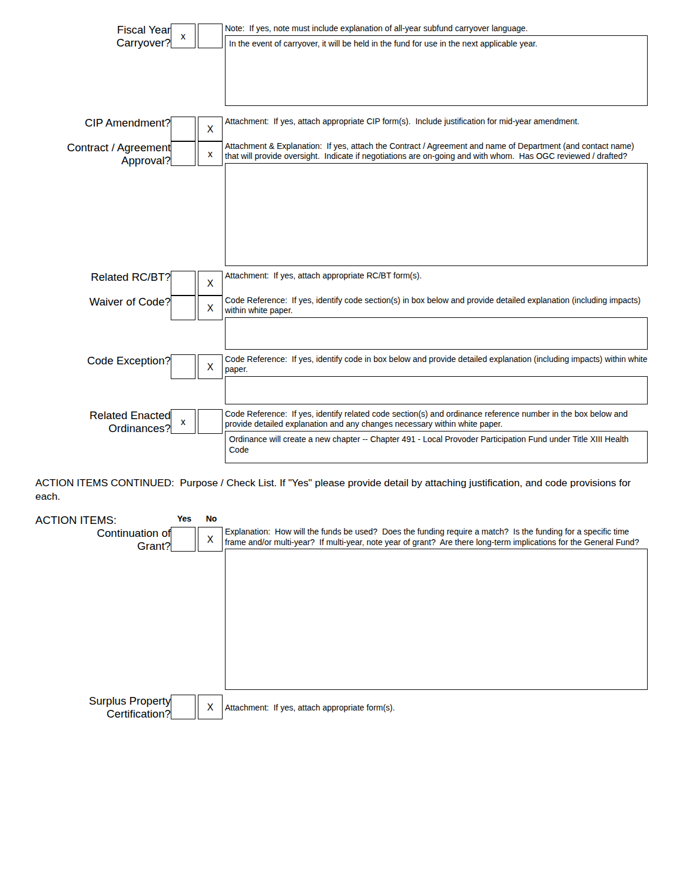| Fiscal Year Carryover? | x | | Note: If yes, note must include explanation of all-year subfund carryover language. In the event of carryover, it will be held in the fund for use in the next applicable year. |
| CIP Amendment? | | X | Attachment: If yes, attach appropriate CIP form(s). Include justification for mid-year amendment. |
| Contract / Agreement Approval? | | x | Attachment & Explanation: If yes, attach the Contract / Agreement and name of Department (and contact name) that will provide oversight. Indicate if negotiations are on-going and with whom. Has OGC reviewed / drafted? |
| Related RC/BT? | | X | Attachment: If yes, attach appropriate RC/BT form(s). |
| Waiver of Code? | | X | Code Reference: If yes, identify code section(s) in box below and provide detailed explanation (including impacts) within white paper. |
| Code Exception? | | X | Code Reference: If yes, identify code in box below and provide detailed explanation (including impacts) within white paper. |
| Related Enacted Ordinances? | x | | Code Reference: If yes, identify related code section(s) and ordinance reference number in the box below and provide detailed explanation and any changes necessary within white paper. Ordinance will create a new chapter -- Chapter 491 - Local Provoder Participation Fund under Title XIII Health Code |
ACTION ITEMS CONTINUED: Purpose / Check List. If "Yes" please provide detail by attaching justification, and code provisions for each.
| ACTION ITEMS: | Yes | No | |
| Continuation of Grant? | | X | Explanation: How will the funds be used? Does the funding require a match? Is the funding for a specific time frame and/or multi-year? If multi-year, note year of grant? Are there long-term implications for the General Fund? |
| Surplus Property Certification? | | X | Attachment: If yes, attach appropriate form(s). |